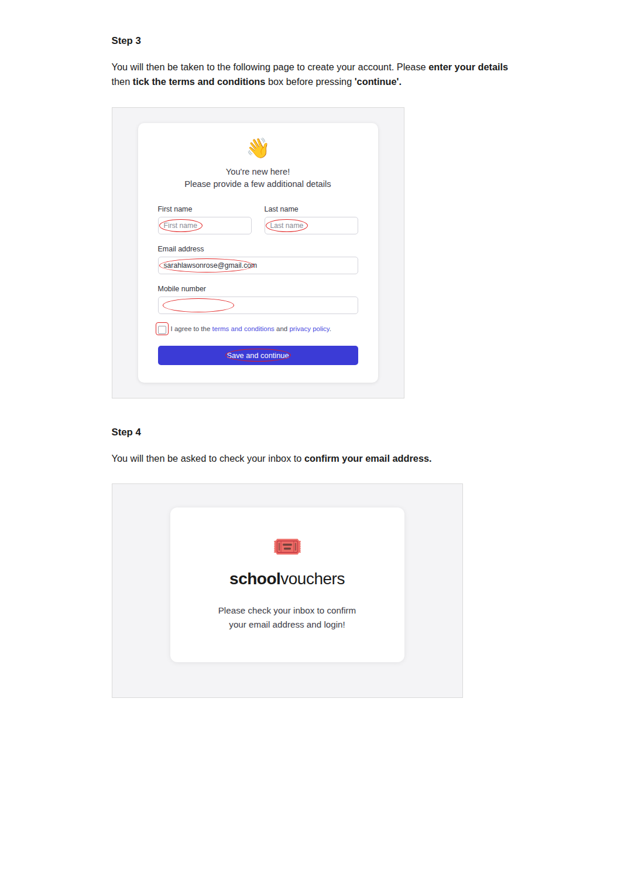Step 3
You will then be taken to the following page to create your account. Please enter your details then tick the terms and conditions box before pressing 'continue'.
👋
You're new here!
Please provide a few additional details
First name
First name
Last name
Last name
Email address
sarahlawsonrose@gmail.com
Mobile number
I agree to the terms and conditions and privacy policy.
Save and continue
Step 4
You will then be asked to check your inbox to confirm your email address.
🎟️
schoolvouchers
Please check your inbox to confirm
your email address and login!